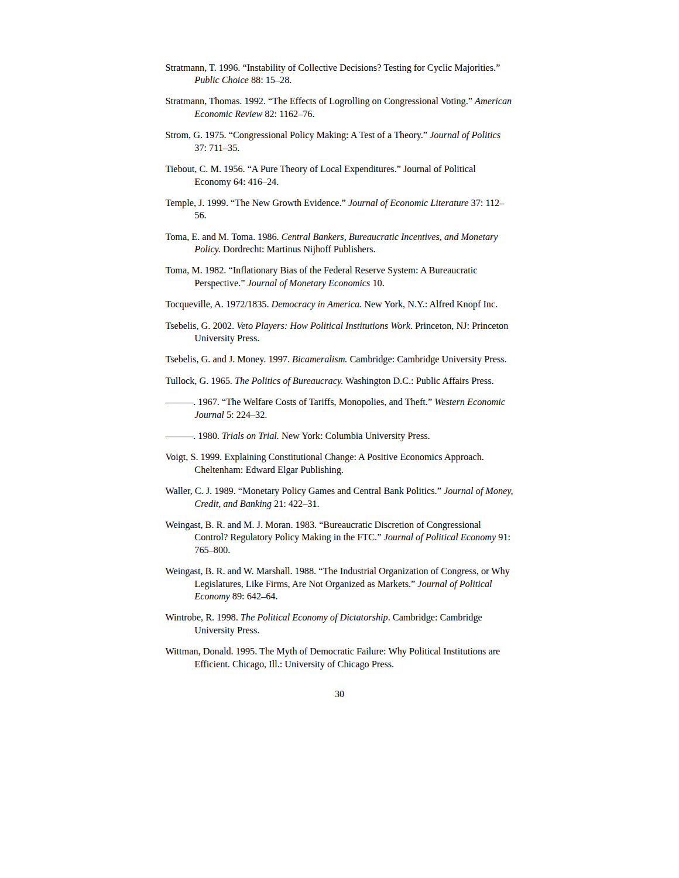Stratmann, T. 1996. “Instability of Collective Decisions? Testing for Cyclic Majorities.” Public Choice 88: 15–28.
Stratmann, Thomas. 1992. “The Effects of Logrolling on Congressional Voting.” American Economic Review 82: 1162–76.
Strom, G. 1975. “Congressional Policy Making: A Test of a Theory.” Journal of Politics 37: 711–35.
Tiebout, C. M. 1956. “A Pure Theory of Local Expenditures.” Journal of Political Economy 64: 416–24.
Temple, J. 1999. “The New Growth Evidence.” Journal of Economic Literature 37: 112–56.
Toma, E. and M. Toma. 1986. Central Bankers, Bureaucratic Incentives, and Monetary Policy. Dordrecht: Martinus Nijhoff Publishers.
Toma, M. 1982. “Inflationary Bias of the Federal Reserve System: A Bureaucratic Perspective.” Journal of Monetary Economics 10.
Tocqueville, A. 1972/1835. Democracy in America. New York, N.Y.: Alfred Knopf Inc.
Tsebelis, G. 2002. Veto Players: How Political Institutions Work. Princeton, NJ: Princeton University Press.
Tsebelis, G. and J. Money. 1997. Bicameralism. Cambridge: Cambridge University Press.
Tullock, G. 1965. The Politics of Bureaucracy. Washington D.C.: Public Affairs Press.
———. 1967. “The Welfare Costs of Tariffs, Monopolies, and Theft.” Western Economic Journal 5: 224–32.
———. 1980. Trials on Trial. New York: Columbia University Press.
Voigt, S. 1999. Explaining Constitutional Change: A Positive Economics Approach. Cheltenham: Edward Elgar Publishing.
Waller, C. J. 1989. “Monetary Policy Games and Central Bank Politics.” Journal of Money, Credit, and Banking 21: 422–31.
Weingast, B. R. and M. J. Moran. 1983. “Bureaucratic Discretion of Congressional Control? Regulatory Policy Making in the FTC.” Journal of Political Economy 91: 765–800.
Weingast, B. R. and W. Marshall. 1988. “The Industrial Organization of Congress, or Why Legislatures, Like Firms, Are Not Organized as Markets.” Journal of Political Economy 89: 642–64.
Wintrobe, R. 1998. The Political Economy of Dictatorship. Cambridge: Cambridge University Press.
Wittman, Donald. 1995. The Myth of Democratic Failure: Why Political Institutions are Efficient. Chicago, Ill.: University of Chicago Press.
30